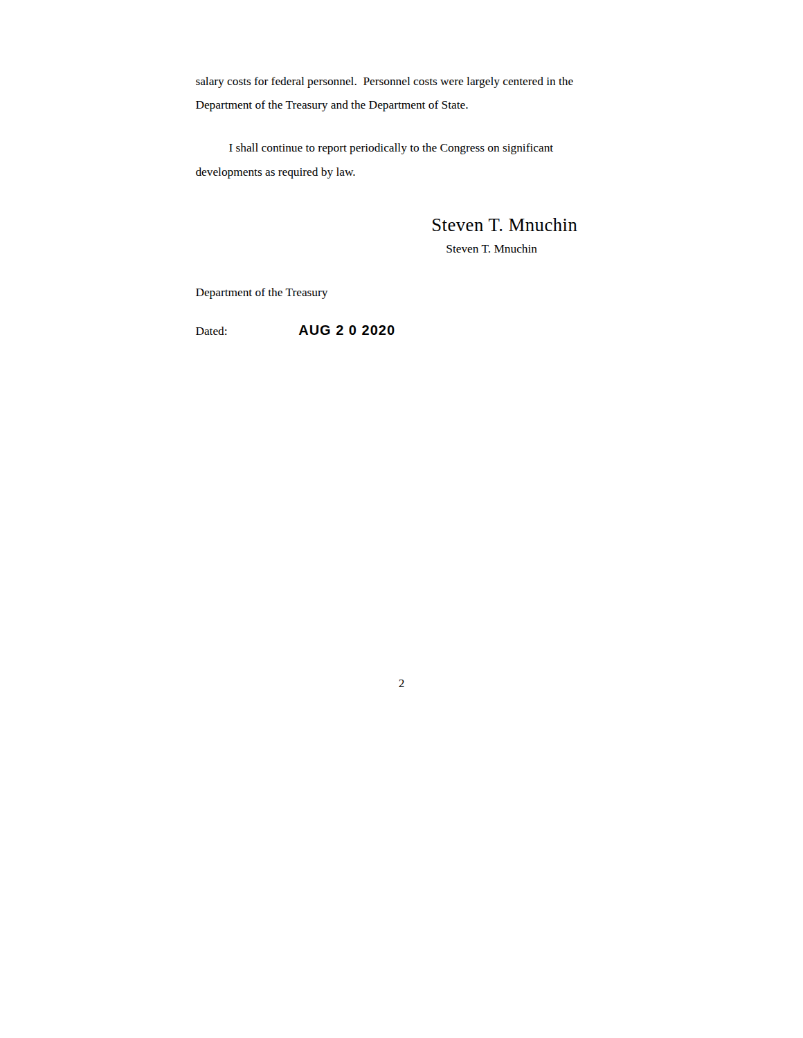salary costs for federal personnel. Personnel costs were largely centered in the Department of the Treasury and the Department of State.
I shall continue to report periodically to the Congress on significant developments as required by law.
Steven T. Mnuchin
Steven T. Mnuchin
Department of the Treasury
Dated: AUG 2 0 2020
2